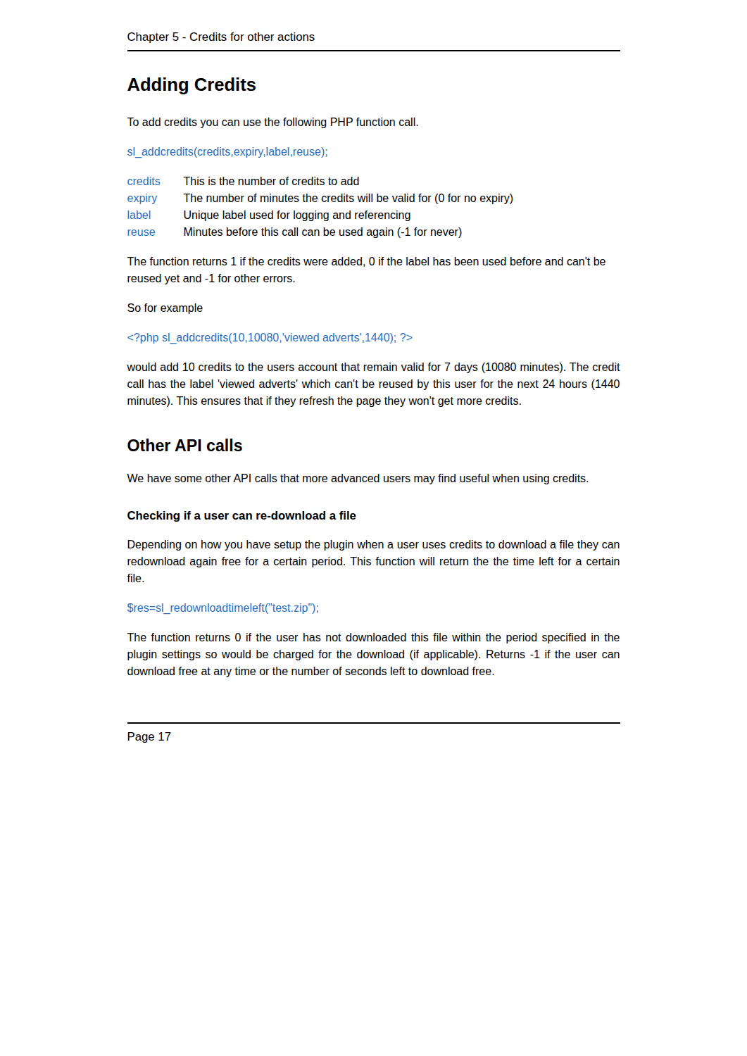Chapter 5 - Credits for other actions
Adding Credits
To add credits you can use the following PHP function call.
sl_addcredits(credits,expiry,label,reuse);
credits
This is the number of credits to add
expiry
The number of minutes the credits will be valid for (0 for no expiry)
label
Unique label used for logging and referencing
reuse
Minutes before this call can be used again (-1 for never)
The function returns 1 if the credits were added, 0 if the label has been used before and can't be reused yet and -1 for other errors.
So for example
<?php sl_addcredits(10,10080,'viewed adverts',1440); ?>
would add 10 credits to the users account that remain valid for 7 days (10080 minutes). The credit call has the label 'viewed adverts' which can't be reused by this user for the next 24 hours (1440 minutes). This ensures that if they refresh the page they won't get more credits.
Other API calls
We have some other API calls that more advanced users may find useful when using credits.
Checking if a user can re-download a file
Depending on how you have setup the plugin when a user uses credits to download a file they can redownload again free for a certain period. This function will return the the time left for a certain file.
$res=sl_redownloadtimeleft("test.zip");
The function returns 0 if the user has not downloaded this file within the period specified in the plugin settings so would be charged for the download (if applicable). Returns -1 if the user can download free at any time or the number of seconds left to download free.
Page 17